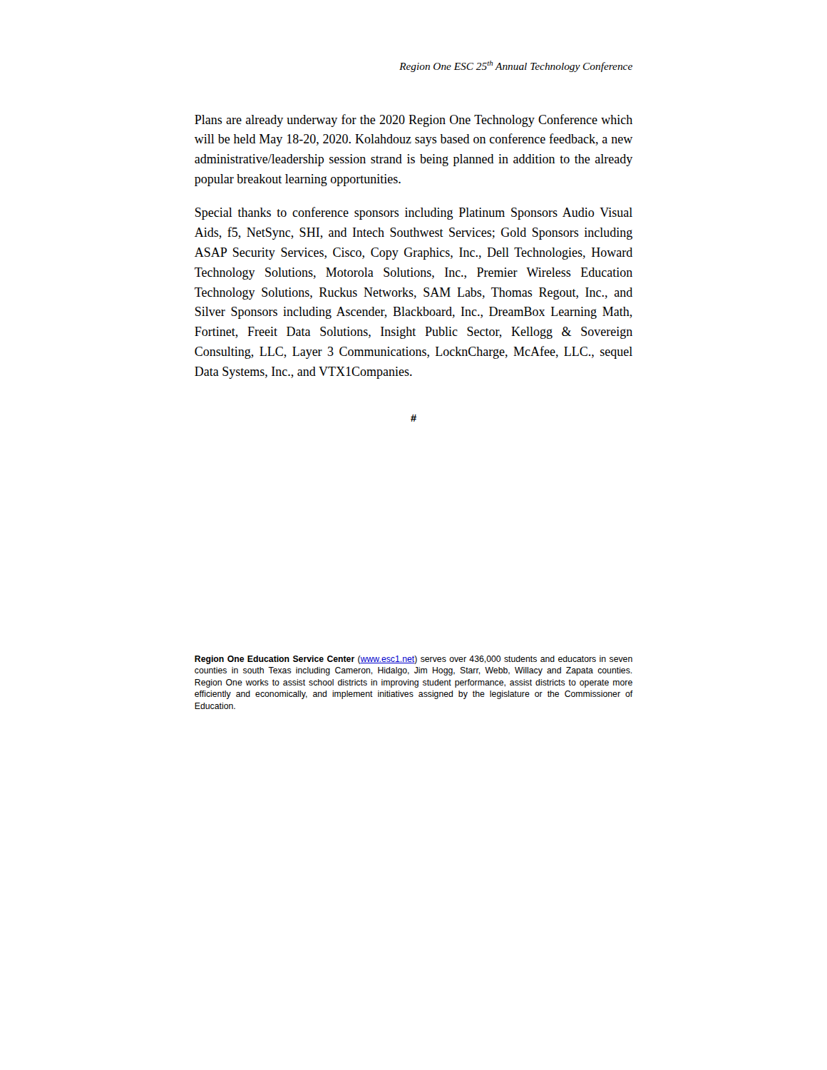Region One ESC 25th Annual Technology Conference
Plans are already underway for the 2020 Region One Technology Conference which will be held May 18-20, 2020. Kolahdouz says based on conference feedback, a new administrative/leadership session strand is being planned in addition to the already popular breakout learning opportunities.
Special thanks to conference sponsors including Platinum Sponsors Audio Visual Aids, f5, NetSync, SHI, and Intech Southwest Services; Gold Sponsors including ASAP Security Services, Cisco, Copy Graphics, Inc., Dell Technologies, Howard Technology Solutions, Motorola Solutions, Inc., Premier Wireless Education Technology Solutions, Ruckus Networks, SAM Labs, Thomas Regout, Inc., and Silver Sponsors including Ascender, Blackboard, Inc., DreamBox Learning Math, Fortinet, Freeit Data Solutions, Insight Public Sector, Kellogg & Sovereign Consulting, LLC, Layer 3 Communications, LocknCharge, McAfee, LLC., sequel Data Systems, Inc., and VTX1Companies.
#
Region One Education Service Center (www.esc1.net) serves over 436,000 students and educators in seven counties in south Texas including Cameron, Hidalgo, Jim Hogg, Starr, Webb, Willacy and Zapata counties. Region One works to assist school districts in improving student performance, assist districts to operate more efficiently and economically, and implement initiatives assigned by the legislature or the Commissioner of Education.